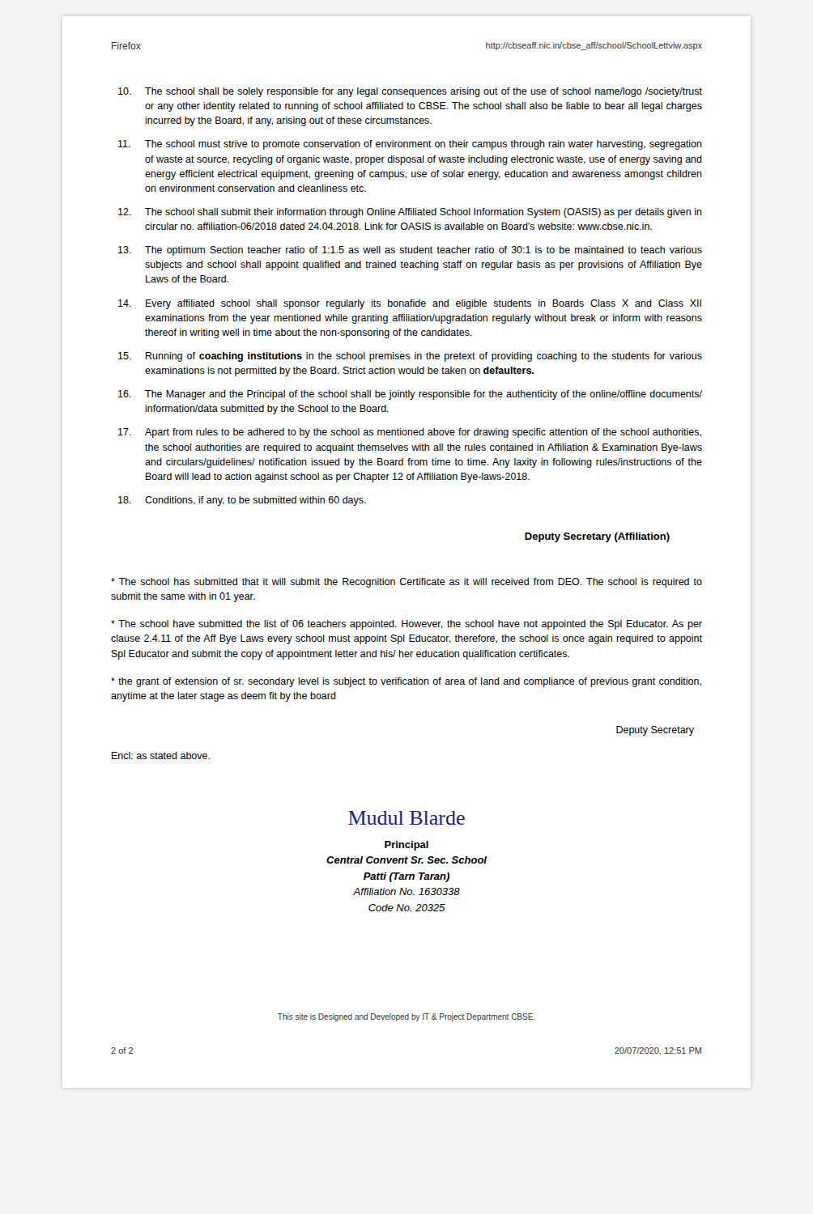Firefox
http://cbseaff.nic.in/cbse_aff/school/SchoolLettviw.aspx
The school shall be solely responsible for any legal consequences arising out of the use of school name/logo /society/trust or any other identity related to running of school affiliated to CBSE. The school shall also be liable to bear all legal charges incurred by the Board, if any, arising out of these circumstances.
The school must strive to promote conservation of environment on their campus through rain water harvesting, segregation of waste at source, recycling of organic waste, proper disposal of waste including electronic waste, use of energy saving and energy efficient electrical equipment, greening of campus, use of solar energy, education and awareness amongst children on environment conservation and cleanliness etc.
The school shall submit their information through Online Affiliated School Information System (OASIS) as per details given in circular no. affiliation-06/2018 dated 24.04.2018. Link for OASIS is available on Board's website: www.cbse.nic.in.
The optimum Section teacher ratio of 1:1.5 as well as student teacher ratio of 30:1 is to be maintained to teach various subjects and school shall appoint qualified and trained teaching staff on regular basis as per provisions of Affiliation Bye Laws of the Board.
Every affiliated school shall sponsor regularly its bonafide and eligible students in Boards Class X and Class XII examinations from the year mentioned while granting affiliation/upgradation regularly without break or inform with reasons thereof in writing well in time about the non-sponsoring of the candidates.
Running of coaching institutions in the school premises in the pretext of providing coaching to the students for various examinations is not permitted by the Board. Strict action would be taken on defaulters.
The Manager and the Principal of the school shall be jointly responsible for the authenticity of the online/offline documents/ information/data submitted by the School to the Board.
Apart from rules to be adhered to by the school as mentioned above for drawing specific attention of the school authorities, the school authorities are required to acquaint themselves with all the rules contained in Affiliation & Examination Bye-laws and circulars/guidelines/ notification issued by the Board from time to time. Any laxity in following rules/instructions of the Board will lead to action against school as per Chapter 12 of Affiliation Bye-laws-2018.
Conditions, if any, to be submitted within 60 days.
Deputy Secretary (Affiliation)
* The school has submitted that it will submit the Recognition Certificate as it will received from DEO. The school is required to submit the same with in 01 year.
* The school have submitted the list of 06 teachers appointed. However, the school have not appointed the Spl Educator. As per clause 2.4.11 of the Aff Bye Laws every school must appoint Spl Educator, therefore, the school is once again required to appoint Spl Educator and submit the copy of appointment letter and his/ her education qualification certificates.
* the grant of extension of sr. secondary level is subject to verification of area of land and compliance of previous grant condition, anytime at the later stage as deem fit by the board
Deputy Secretary
Encl: as stated above.
Mudul Blarde
Principal
Central Convent Sr. Sec. School
Patti (Tarn Taran)
Affiliation No. 1630338
Code No. 20325
This site is Designed and Developed by IT & Project Department CBSE.
2 of 2
20/07/2020, 12:51 PM